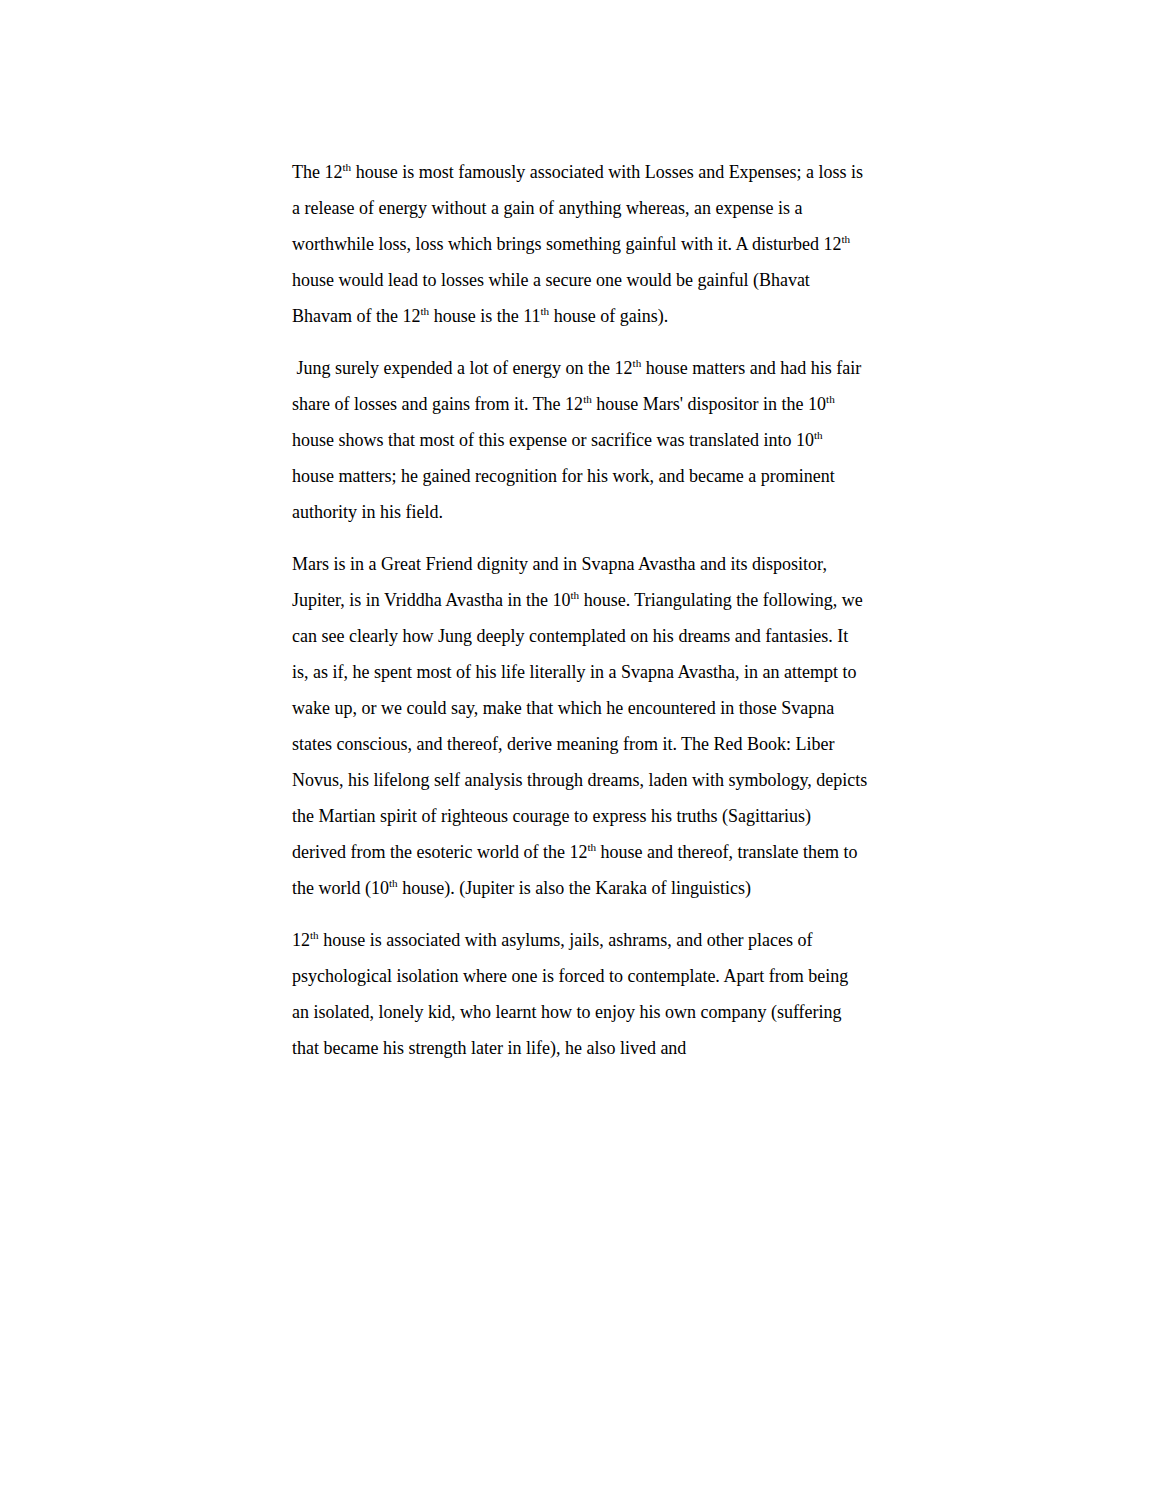The 12th house is most famously associated with Losses and Expenses; a loss is a release of energy without a gain of anything whereas, an expense is a worthwhile loss, loss which brings something gainful with it. A disturbed 12th house would lead to losses while a secure one would be gainful (Bhavat Bhavam of the 12th house is the 11th house of gains).
Jung surely expended a lot of energy on the 12th house matters and had his fair share of losses and gains from it. The 12th house Mars' dispositor in the 10th house shows that most of this expense or sacrifice was translated into 10th house matters; he gained recognition for his work, and became a prominent authority in his field.
Mars is in a Great Friend dignity and in Svapna Avastha and its dispositor, Jupiter, is in Vriddha Avastha in the 10th house. Triangulating the following, we can see clearly how Jung deeply contemplated on his dreams and fantasies. It is, as if, he spent most of his life literally in a Svapna Avastha, in an attempt to wake up, or we could say, make that which he encountered in those Svapna states conscious, and thereof, derive meaning from it. The Red Book: Liber Novus, his lifelong self analysis through dreams, laden with symbology, depicts the Martian spirit of righteous courage to express his truths (Sagittarius) derived from the esoteric world of the 12th house and thereof, translate them to the world (10th house). (Jupiter is also the Karaka of linguistics)
12th house is associated with asylums, jails, ashrams, and other places of psychological isolation where one is forced to contemplate. Apart from being an isolated, lonely kid, who learnt how to enjoy his own company (suffering that became his strength later in life), he also lived and